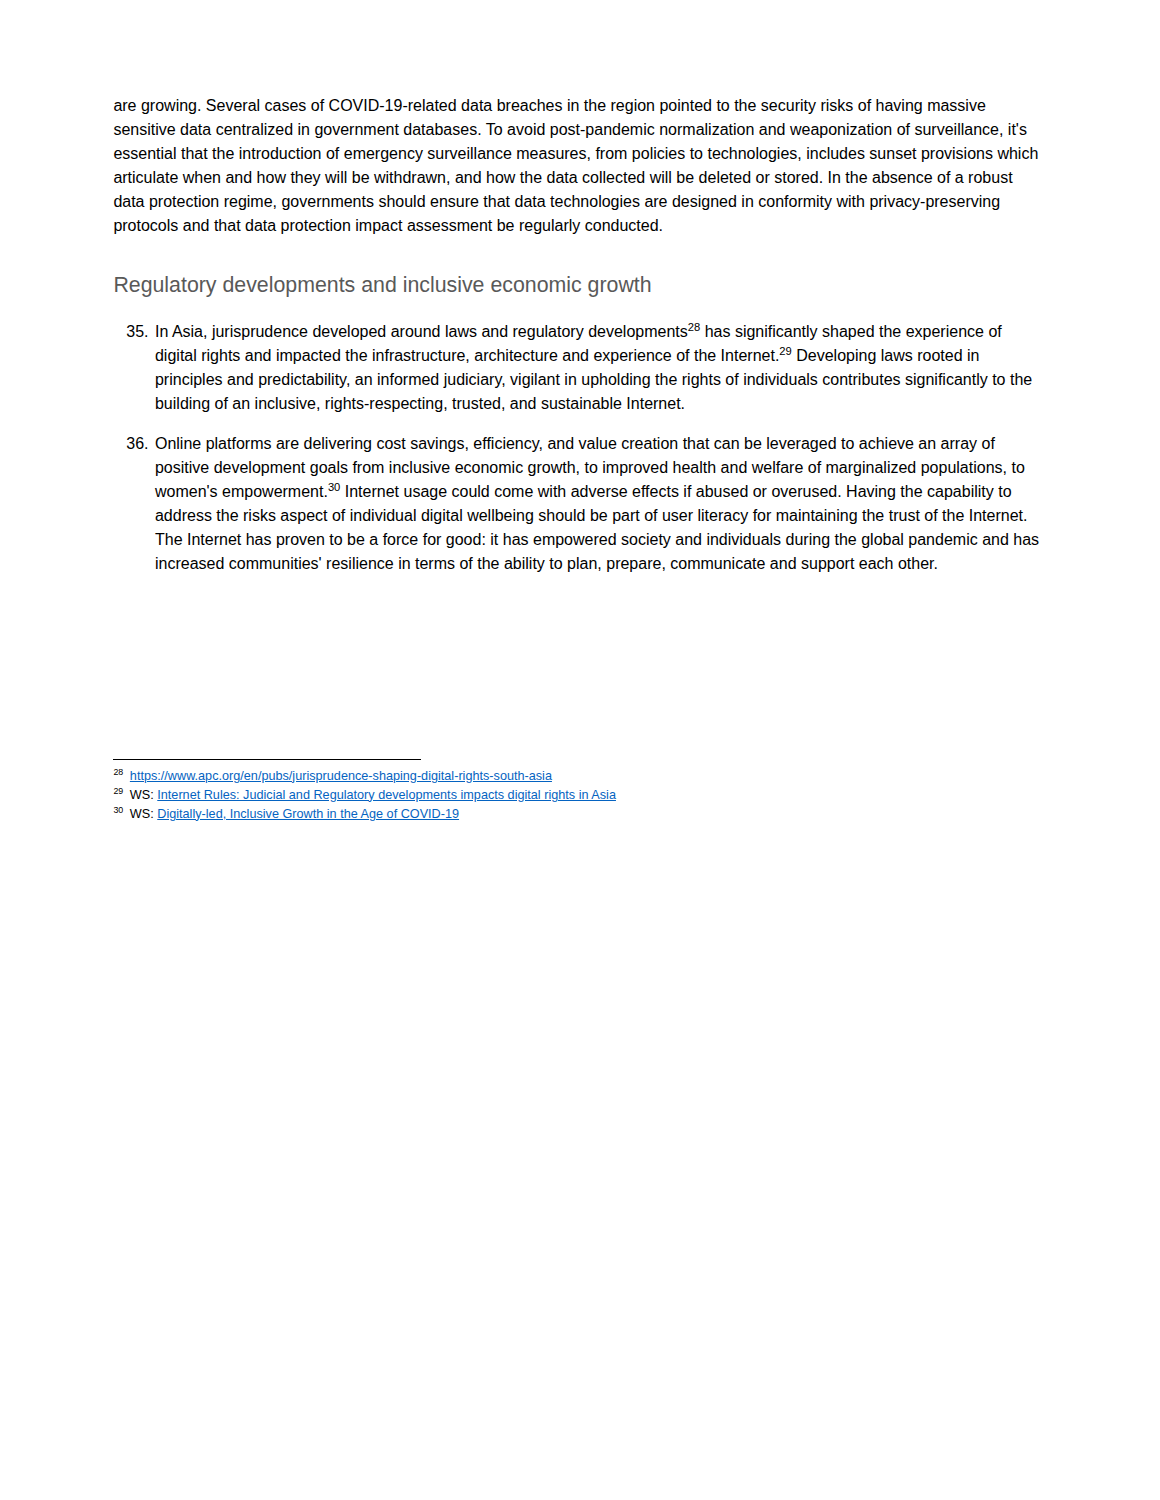are growing. Several cases of COVID-19-related data breaches in the region pointed to the security risks of having massive sensitive data centralized in government databases. To avoid post-pandemic normalization and weaponization of surveillance, it's essential that the introduction of emergency surveillance measures, from policies to technologies, includes sunset provisions which articulate when and how they will be withdrawn, and how the data collected will be deleted or stored. In the absence of a robust data protection regime, governments should ensure that data technologies are designed in conformity with privacy-preserving protocols and that data protection impact assessment be regularly conducted.
Regulatory developments and inclusive economic growth
In Asia, jurisprudence developed around laws and regulatory developments28 has significantly shaped the experience of digital rights and impacted the infrastructure, architecture and experience of the Internet.29 Developing laws rooted in principles and predictability, an informed judiciary, vigilant in upholding the rights of individuals contributes significantly to the building of an inclusive, rights-respecting, trusted, and sustainable Internet.
Online platforms are delivering cost savings, efficiency, and value creation that can be leveraged to achieve an array of positive development goals from inclusive economic growth, to improved health and welfare of marginalized populations, to women's empowerment.30 Internet usage could come with adverse effects if abused or overused. Having the capability to address the risks aspect of individual digital wellbeing should be part of user literacy for maintaining the trust of the Internet. The Internet has proven to be a force for good: it has empowered society and individuals during the global pandemic and has increased communities' resilience in terms of the ability to plan, prepare, communicate and support each other.
28 https://www.apc.org/en/pubs/jurisprudence-shaping-digital-rights-south-asia
29 WS: Internet Rules: Judicial and Regulatory developments impacts digital rights in Asia
30 WS: Digitally-led, Inclusive Growth in the Age of COVID-19